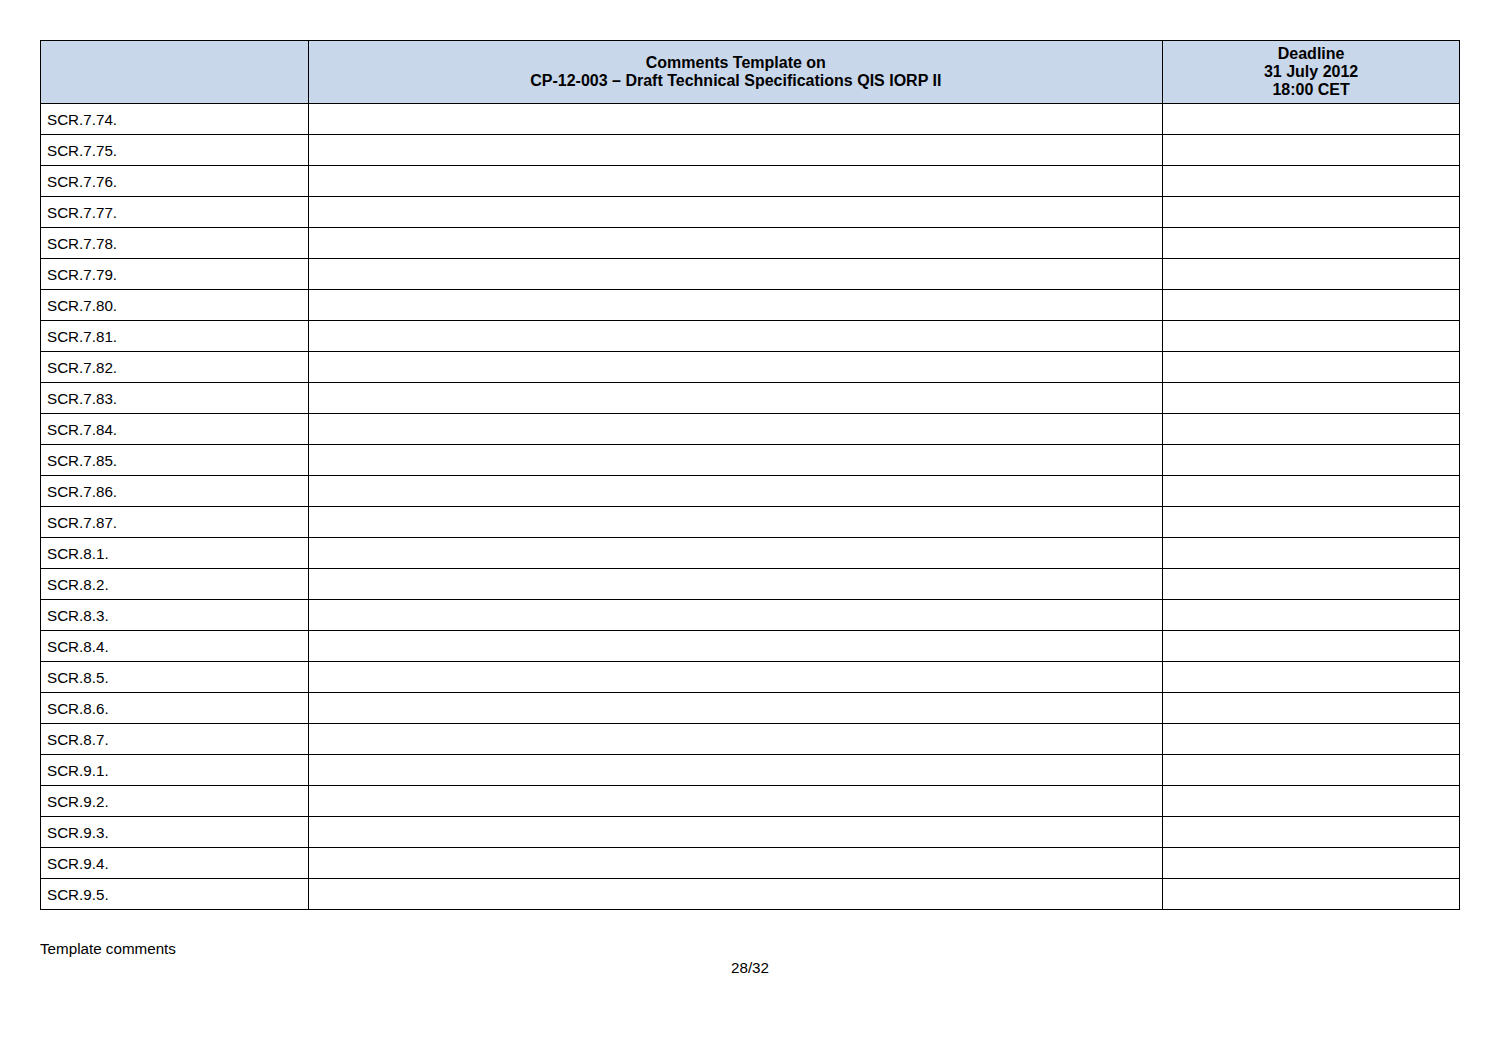| | Comments Template on CP-12-003 – Draft Technical Specifications QIS IORP II | Deadline 31 July 2012 18:00 CET |
| --- | --- | --- |
| SCR.7.74. | | |
| SCR.7.75. | | |
| SCR.7.76. | | |
| SCR.7.77. | | |
| SCR.7.78. | | |
| SCR.7.79. | | |
| SCR.7.80. | | |
| SCR.7.81. | | |
| SCR.7.82. | | |
| SCR.7.83. | | |
| SCR.7.84. | | |
| SCR.7.85. | | |
| SCR.7.86. | | |
| SCR.7.87. | | |
| SCR.8.1. | | |
| SCR.8.2. | | |
| SCR.8.3. | | |
| SCR.8.4. | | |
| SCR.8.5. | | |
| SCR.8.6. | | |
| SCR.8.7. | | |
| SCR.9.1. | | |
| SCR.9.2. | | |
| SCR.9.3. | | |
| SCR.9.4. | | |
| SCR.9.5. | | |
Template comments
28/32